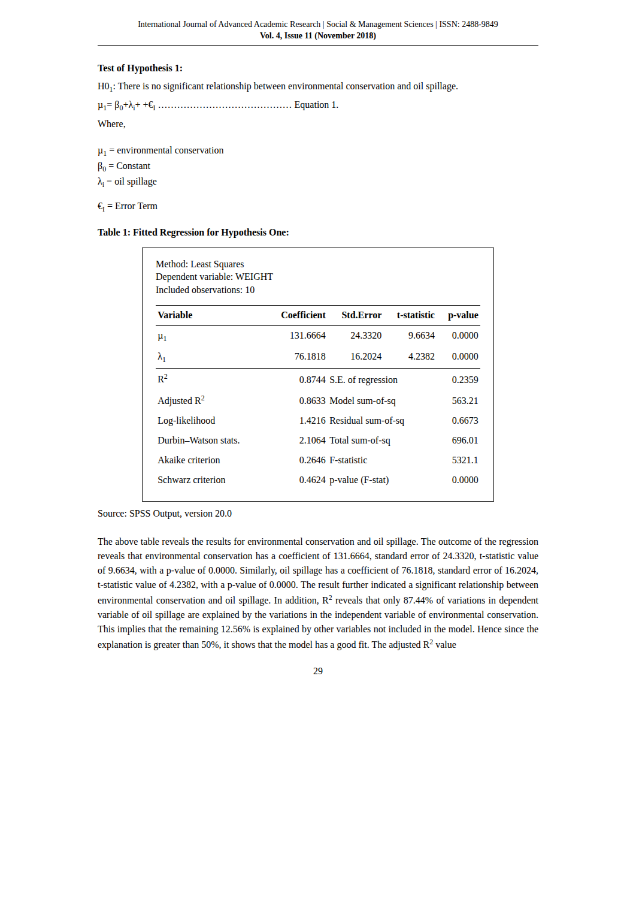International Journal of Advanced Academic Research | Social & Management Sciences | ISSN: 2488-9849 Vol. 4, Issue 11 (November 2018)
Test of Hypothesis 1:
H01: There is no significant relationship between environmental conservation and oil spillage.
µ1= β0+λi+ +€I …………………………………… Equation 1.
Where,
µ1 = environmental conservation
β0 = Constant
λi = oil spillage
€I = Error Term
Table 1: Fitted Regression for Hypothesis One:
Method: Least Squares Dependent variable: WEIGHT Included observations: 10
| Variable | Coefficient | Std.Error | t-statistic | p-value |
| --- | --- | --- | --- | --- |
| µ 1 | 131.6664 | 24.3320 | 9.6634 | 0.0000 |
| λ 1 | 76.1818 | 16.2024 | 4.2382 | 0.0000 |
| R 2 | 0.8744 | S.E. of regression | 0.2359 |
| Adjusted R 2 | 0.8633 | Model sum-of-sq | 563.21 |
| Log-likelihood | 1.4216 | Residual sum-of-sq | 0.6673 |
| Durbin–Watson stats. | 2.1064 | Total sum-of-sq | 696.01 |
| Akaike criterion | 0.2646 | F-statistic | 5321.1 |
| Schwarz criterion | 0.4624 | p-value (F-stat) | 0.0000 |
Source: SPSS Output, version 20.0
The above table reveals the results for environmental conservation and oil spillage. The outcome of the regression reveals that environmental conservation has a coefficient of 131.6664, standard error of 24.3320, t-statistic value of 9.6634, with a p-value of 0.0000. Similarly, oil spillage has a coefficient of 76.1818, standard error of 16.2024, t-statistic value of 4.2382, with a p-value of 0.0000. The result further indicated a significant relationship between environmental conservation and oil spillage. In addition, R2 reveals that only 87.44% of variations in dependent variable of oil spillage are explained by the variations in the independent variable of environmental conservation. This implies that the remaining 12.56% is explained by other variables not included in the model. Hence since the explanation is greater than 50%, it shows that the model has a good fit. The adjusted R2 value
29